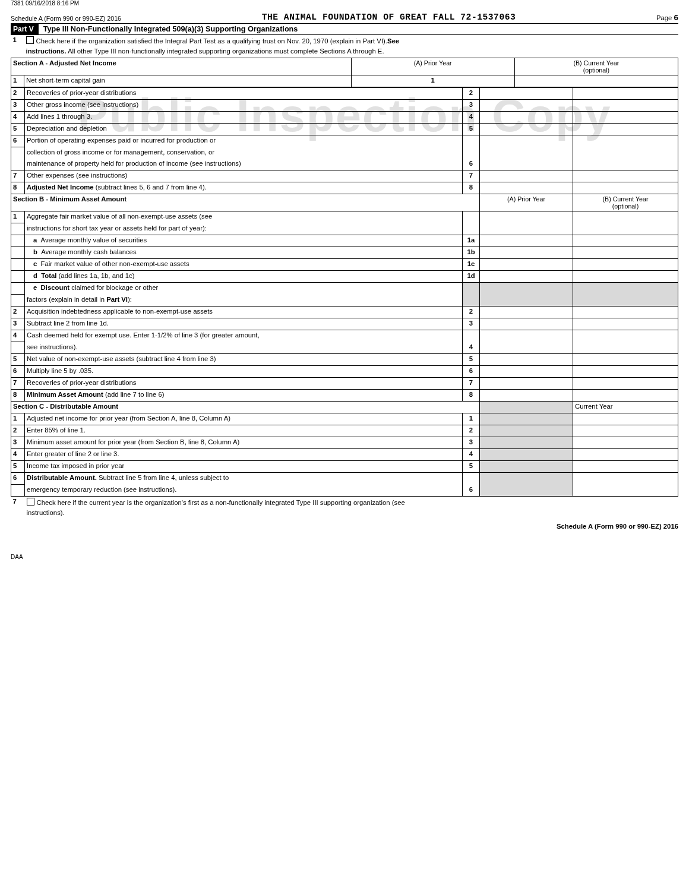Public Inspection Copy
7381 09/16/2018 8:16 PM
Schedule A (Form 990 or 990-EZ) 2016
THE ANIMAL FOUNDATION OF GREAT FALL 72-1537063
Page 6
Part V
Type III Non-Functionally Integrated 509(a)(3) Supporting Organizations
| 1 | Check here if the organization satisfied the Integral Part Test as a qualifying trust on Nov. 20, 1970 (explain in Part VI). See |
| | instructions. All other Type III non-functionally integrated supporting organizations must complete Sections A through E. |
| Section A - Adjusted Net Income | (A) Prior Year | (B) Current Year (optional) |
| 1 | Net short-term capital gain | 1 | |
| 2 | Recoveries of prior-year distributions | 2 | | |
| 3 | Other gross income (see instructions) | 3 | | |
| 4 | Add lines 1 through 3. | 4 | | |
| 5 | Depreciation and depletion | 5 | | |
| 6 | Portion of operating expenses paid or incurred for production or | | | |
| | collection of gross income or for management, conservation, or | | | |
| | maintenance of property held for production of income (see instructions) | 6 | | |
| 7 | Other expenses (see instructions) | 7 | | |
| 8 | Adjusted Net Income (subtract lines 5, 6 and 7 from line 4). | 8 | | |
| Section B - Minimum Asset Amount | (A) Prior Year | (B) Current Year (optional) |
| 1 | Aggregate fair market value of all non-exempt-use assets (see | | | |
| | instructions for short tax year or assets held for part of year): | | | |
| | a Average monthly value of securities | 1a | | |
| | b Average monthly cash balances | 1b | | |
| | c Fair market value of other non-exempt-use assets | 1c | | |
| | d Total (add lines 1a, 1b, and 1c) | 1d | | |
| | e Discount claimed for blockage or other | | | |
| | factors (explain in detail in Part VI ): | | | |
| 2 | Acquisition indebtedness applicable to non-exempt-use assets | 2 | | |
| 3 | Subtract line 2 from line 1d. | 3 | | |
| 4 | Cash deemed held for exempt use. Enter 1-1/2% of line 3 (for greater amount, | | | |
| | see instructions). | 4 | | |
| 5 | Net value of non-exempt-use assets (subtract line 4 from line 3) | 5 | | |
| 6 | Multiply line 5 by .035. | 6 | | |
| 7 | Recoveries of prior-year distributions | 7 | | |
| 8 | Minimum Asset Amount (add line 7 to line 6) | 8 | | |
| Section C - Distributable Amount | | Current Year |
| 1 | Adjusted net income for prior year (from Section A, line 8, Column A) | 1 | | |
| 2 | Enter 85% of line 1. | 2 | | |
| 3 | Minimum asset amount for prior year (from Section B, line 8, Column A) | 3 | | |
| 4 | Enter greater of line 2 or line 3. | 4 | | |
| 5 | Income tax imposed in prior year | 5 | | |
| 6 | Distributable Amount. Subtract line 5 from line 4, unless subject to | | | |
| | emergency temporary reduction (see instructions). | 6 | | |
| 7 | Check here if the current year is the organization's first as a non-functionally integrated Type III supporting organization (see |
| | instructions). |
Schedule A (Form 990 or 990-EZ) 2016
DAA